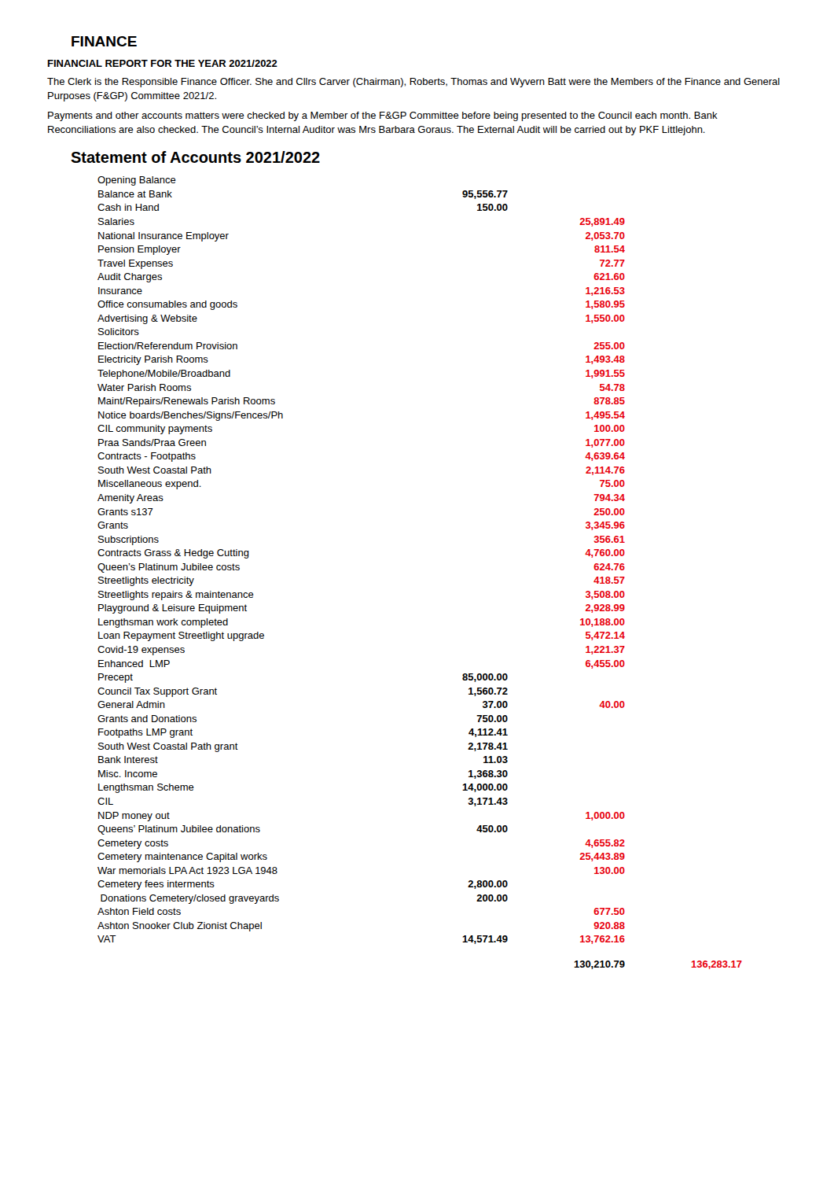FINANCE
FINANCIAL REPORT FOR THE YEAR 2021/2022
The Clerk is the Responsible Finance Officer. She and Cllrs Carver (Chairman), Roberts, Thomas and Wyvern Batt were the Members of the Finance and General Purposes (F&GP) Committee 2021/2.
Payments and other accounts matters were checked by a Member of the F&GP Committee before being presented to the Council each month. Bank Reconciliations are also checked. The Council’s Internal Auditor was Mrs Barbara Goraus. The External Audit will be carried out by PKF Littlejohn.
Statement of Accounts 2021/2022
| Opening Balance | | | |
| Balance at Bank | 95,556.77 | | |
| Cash in Hand | 150.00 | | |
| Salaries | | 25,891.49 | |
| National Insurance Employer | | 2,053.70 | |
| Pension Employer | | 811.54 | |
| Travel Expenses | | 72.77 | |
| Audit Charges | | 621.60 | |
| Insurance | | 1,216.53 | |
| Office consumables and goods | | 1,580.95 | |
| Advertising & Website | | 1,550.00 | |
| Solicitors | | | |
| Election/Referendum Provision | | 255.00 | |
| Electricity Parish Rooms | | 1,493.48 | |
| Telephone/Mobile/Broadband | | 1,991.55 | |
| Water Parish Rooms | | 54.78 | |
| Maint/Repairs/Renewals Parish Rooms | | 878.85 | |
| Notice boards/Benches/Signs/Fences/Ph | | 1,495.54 | |
| CIL community payments | | 100.00 | |
| Praa Sands/Praa Green | | 1,077.00 | |
| Contracts - Footpaths | | 4,639.64 | |
| South West Coastal Path | | 2,114.76 | |
| Miscellaneous expend. | | 75.00 | |
| Amenity Areas | | 794.34 | |
| Grants s137 | | 250.00 | |
| Grants | | 3,345.96 | |
| Subscriptions | | 356.61 | |
| Contracts Grass & Hedge Cutting | | 4,760.00 | |
| Queen’s Platinum Jubilee costs | | 624.76 | |
| Streetlights electricity | | 418.57 | |
| Streetlights repairs & maintenance | | 3,508.00 | |
| Playground & Leisure Equipment | | 2,928.99 | |
| Lengthsman work completed | | 10,188.00 | |
| Loan Repayment Streetlight upgrade | | 5,472.14 | |
| Covid-19 expenses | | 1,221.37 | |
| Enhanced LMP | | 6,455.00 | |
| Precept | 85,000.00 | | |
| Council Tax Support Grant | 1,560.72 | | |
| General Admin | 37.00 | 40.00 | |
| Grants and Donations | 750.00 | | |
| Footpaths LMP grant | 4,112.41 | | |
| South West Coastal Path grant | 2,178.41 | | |
| Bank Interest | 11.03 | | |
| Misc. Income | 1,368.30 | | |
| Lengthsman Scheme | 14,000.00 | | |
| CIL | 3,171.43 | | |
| NDP money out | | 1,000.00 | |
| Queens’ Platinum Jubilee donations | 450.00 | | |
| Cemetery costs | | 4,655.82 | |
| Cemetery maintenance Capital works | | 25,443.89 | |
| War memorials LPA Act 1923 LGA 1948 | | 130.00 | |
| Cemetery fees interments | 2,800.00 | | |
| Donations Cemetery/closed graveyards | 200.00 | | |
| Ashton Field costs | | 677.50 | |
| Ashton Snooker Club Zionist Chapel | | 920.88 | |
| VAT | 14,571.49 | 13,762.16 | |
| | | 130,210.79 | 136,283.17 |